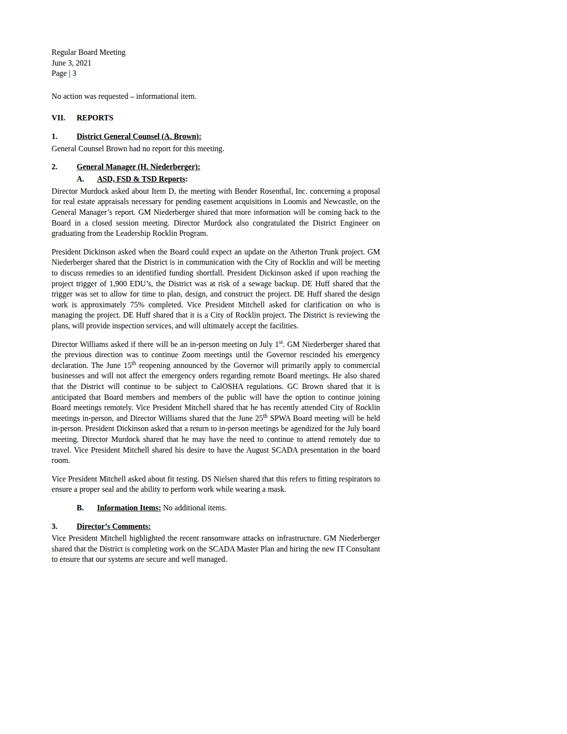Regular Board Meeting
June 3, 2021
Page | 3
No action was requested – informational item.
VII. REPORTS
1. District General Counsel (A. Brown):
General Counsel Brown had no report for this meeting.
2. General Manager (H. Niederberger):
A. ASD, FSD & TSD Reports:
Director Murdock asked about Item D, the meeting with Bender Rosenthal, Inc. concerning a proposal for real estate appraisals necessary for pending easement acquisitions in Loomis and Newcastle, on the General Manager’s report. GM Niederberger shared that more information will be coming back to the Board in a closed session meeting. Director Murdock also congratulated the District Engineer on graduating from the Leadership Rocklin Program.
President Dickinson asked when the Board could expect an update on the Atherton Trunk project. GM Niederberger shared that the District is in communication with the City of Rocklin and will be meeting to discuss remedies to an identified funding shortfall. President Dickinson asked if upon reaching the project trigger of 1,900 EDU’s, the District was at risk of a sewage backup. DE Huff shared that the trigger was set to allow for time to plan, design, and construct the project. DE Huff shared the design work is approximately 75% completed. Vice President Mitchell asked for clarification on who is managing the project. DE Huff shared that it is a City of Rocklin project. The District is reviewing the plans, will provide inspection services, and will ultimately accept the facilities.
Director Williams asked if there will be an in-person meeting on July 1st. GM Niederberger shared that the previous direction was to continue Zoom meetings until the Governor rescinded his emergency declaration. The June 15th reopening announced by the Governor will primarily apply to commercial businesses and will not affect the emergency orders regarding remote Board meetings. He also shared that the District will continue to be subject to CalOSHA regulations. GC Brown shared that it is anticipated that Board members and members of the public will have the option to continue joining Board meetings remotely. Vice President Mitchell shared that he has recently attended City of Rocklin meetings in-person, and Director Williams shared that the June 25th SPWA Board meeting will be held in-person. President Dickinson asked that a return to in-person meetings be agendized for the July board meeting. Director Murdock shared that he may have the need to continue to attend remotely due to travel. Vice President Mitchell shared his desire to have the August SCADA presentation in the board room.
Vice President Mitchell asked about fit testing. DS Nielsen shared that this refers to fitting respirators to ensure a proper seal and the ability to perform work while wearing a mask.
B. Information Items: No additional items.
3. Director’s Comments:
Vice President Mitchell highlighted the recent ransomware attacks on infrastructure. GM Niederberger shared that the District is completing work on the SCADA Master Plan and hiring the new IT Consultant to ensure that our systems are secure and well managed.